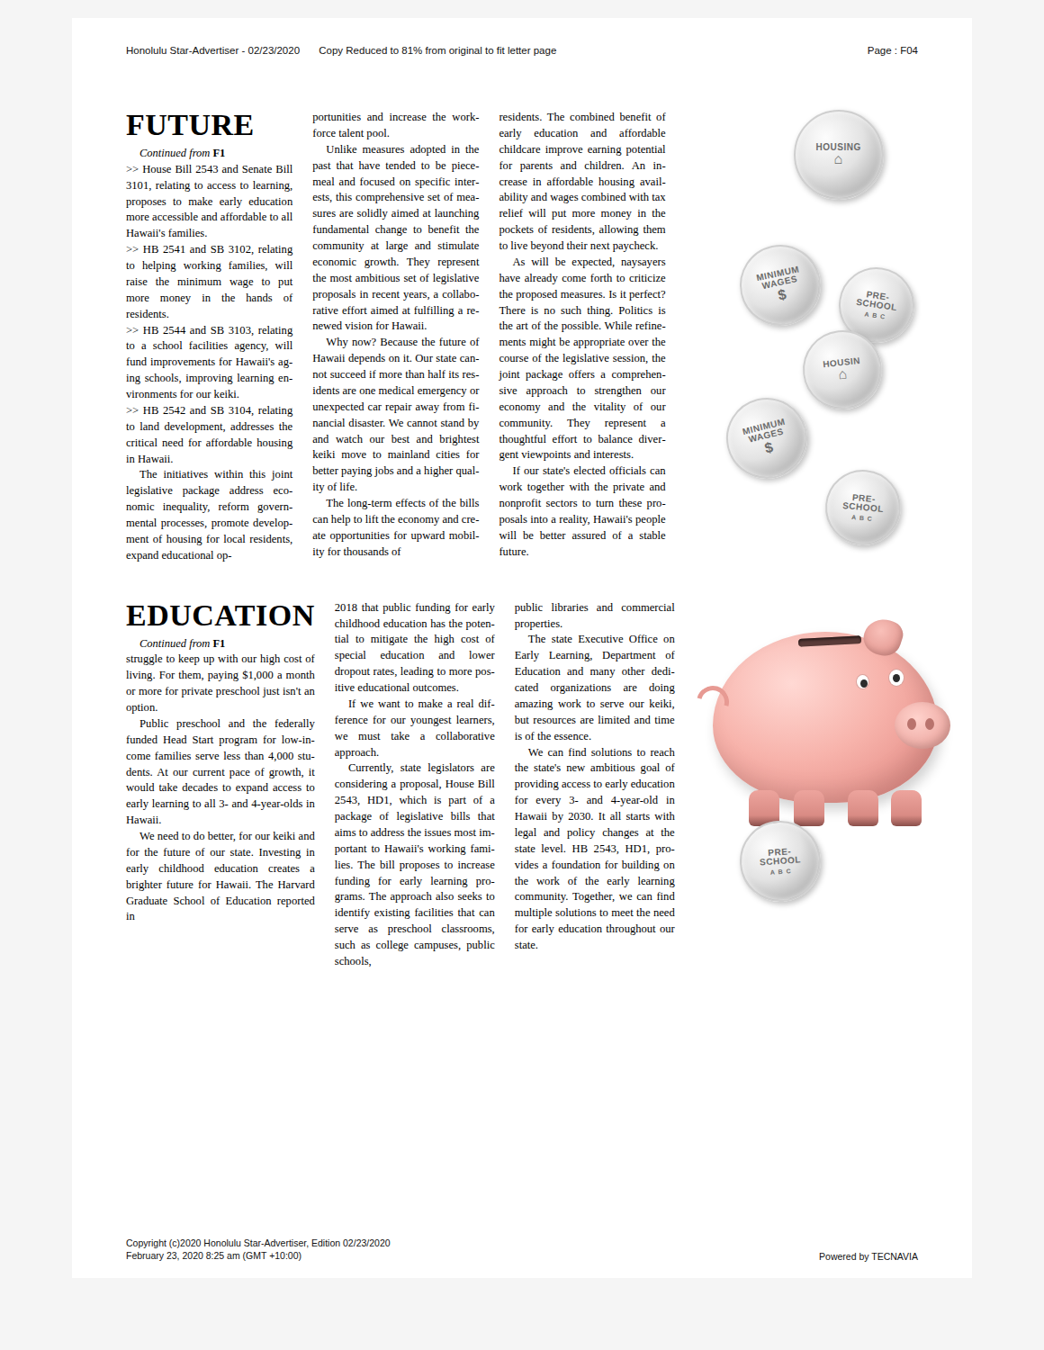Honolulu Star-Advertiser - 02/23/2020 Copy Reduced to 81% from original to fit letter page
Page : F04
FUTURE
Continued from F1
>> House Bill 2543 and Senate Bill 3101, relating to access to learning, proposes to make early education more accessible and affordable to all Hawaii's families.
>> HB 2541 and SB 3102, relating to helping working families, will raise the minimum wage to put more money in the hands of residents.
>> HB 2544 and SB 3103, relating to a school facilities agency, will fund improvements for Hawaii's aging schools, improving learning environments for our keiki.
>> HB 2542 and SB 3104, relating to land development, addresses the critical need for affordable housing in Hawaii.
The initiatives within this joint legislative package address economic inequality, reform governmental processes, promote development of housing for local residents, expand educational op-
portunities and increase the workforce talent pool.
Unlike measures adopted in the past that have tended to be piecemeal and focused on specific interests, this comprehensive set of measures are solidly aimed at launching fundamental change to benefit the community at large and stimulate economic growth. They represent the most ambitious set of legislative proposals in recent years, a collaborative effort aimed at fulfilling a renewed vision for Hawaii.
Why now? Because the future of Hawaii depends on it. Our state cannot succeed if more than half its residents are one medical emergency or unexpected car repair away from financial disaster. We cannot stand by and watch our best and brightest keiki move to mainland cities for better paying jobs and a higher quality of life.
The long-term effects of the bills can help to lift the economy and create opportunities for upward mobility for thousands of
residents. The combined benefit of early education and affordable childcare improve earning potential for parents and children. An increase in affordable housing availability and wages combined with tax relief will put more money in the pockets of residents, allowing them to live beyond their next paycheck.
As will be expected, naysayers have already come forth to criticize the proposed measures. Is it perfect? There is no such thing. Politics is the art of the possible. While refinements might be appropriate over the course of the legislative session, the joint package offers a comprehensive approach to strengthen our economy and the vitality of our community. They represent a thoughtful effort to balance divergent viewpoints and interests.
If our state's elected officials can work together with the private and nonprofit sectors to turn these proposals into a reality, Hawaii's people will be better assured of a stable future.
HOUSING⌂
MINIMUM
WAGES$
PRE-
SCHOOLA B C
HOUSIN⌂
MINIMUM
WAGES$
PRE-
SCHOOLA B C
PRE-
SCHOOLA B C
EDUCATION
Continued from F1
struggle to keep up with our high cost of living. For them, paying $1,000 a month or more for private preschool just isn't an option.
Public preschool and the federally funded Head Start program for low-income families serve less than 4,000 students. At our current pace of growth, it would take decades to expand access to early learning to all 3- and 4-year-olds in Hawaii.
We need to do better, for our keiki and for the future of our state. Investing in early childhood education creates a brighter future for Hawaii. The Harvard Graduate School of Education reported in
2018 that public funding for early childhood education has the potential to mitigate the high cost of special education and lower dropout rates, leading to more positive educational outcomes.
If we want to make a real difference for our youngest learners, we must take a collaborative approach.
Currently, state legislators are considering a proposal, House Bill 2543, HD1, which is part of a package of legislative bills that aims to address the issues most important to Hawaii's working families. The bill proposes to increase funding for early learning programs. The approach also seeks to identify existing facilities that can serve as preschool classrooms, such as college campuses, public schools,
public libraries and commercial properties.
The state Executive Office on Early Learning, Department of Education and many other dedicated organizations are doing amazing work to serve our keiki, but resources are limited and time is of the essence.
We can find solutions to reach the state's new ambitious goal of providing access to early education for every 3- and 4-year-old in Hawaii by 2030. It all starts with legal and policy changes at the state level. HB 2543, HD1, provides a foundation for building on the work of the early learning community. Together, we can find multiple solutions to meet the need for early education throughout our state.
Copyright (c)2020 Honolulu Star-Advertiser, Edition 02/23/2020
February 23, 2020 8:25 am (GMT +10:00)
Powered by TECNAVIA